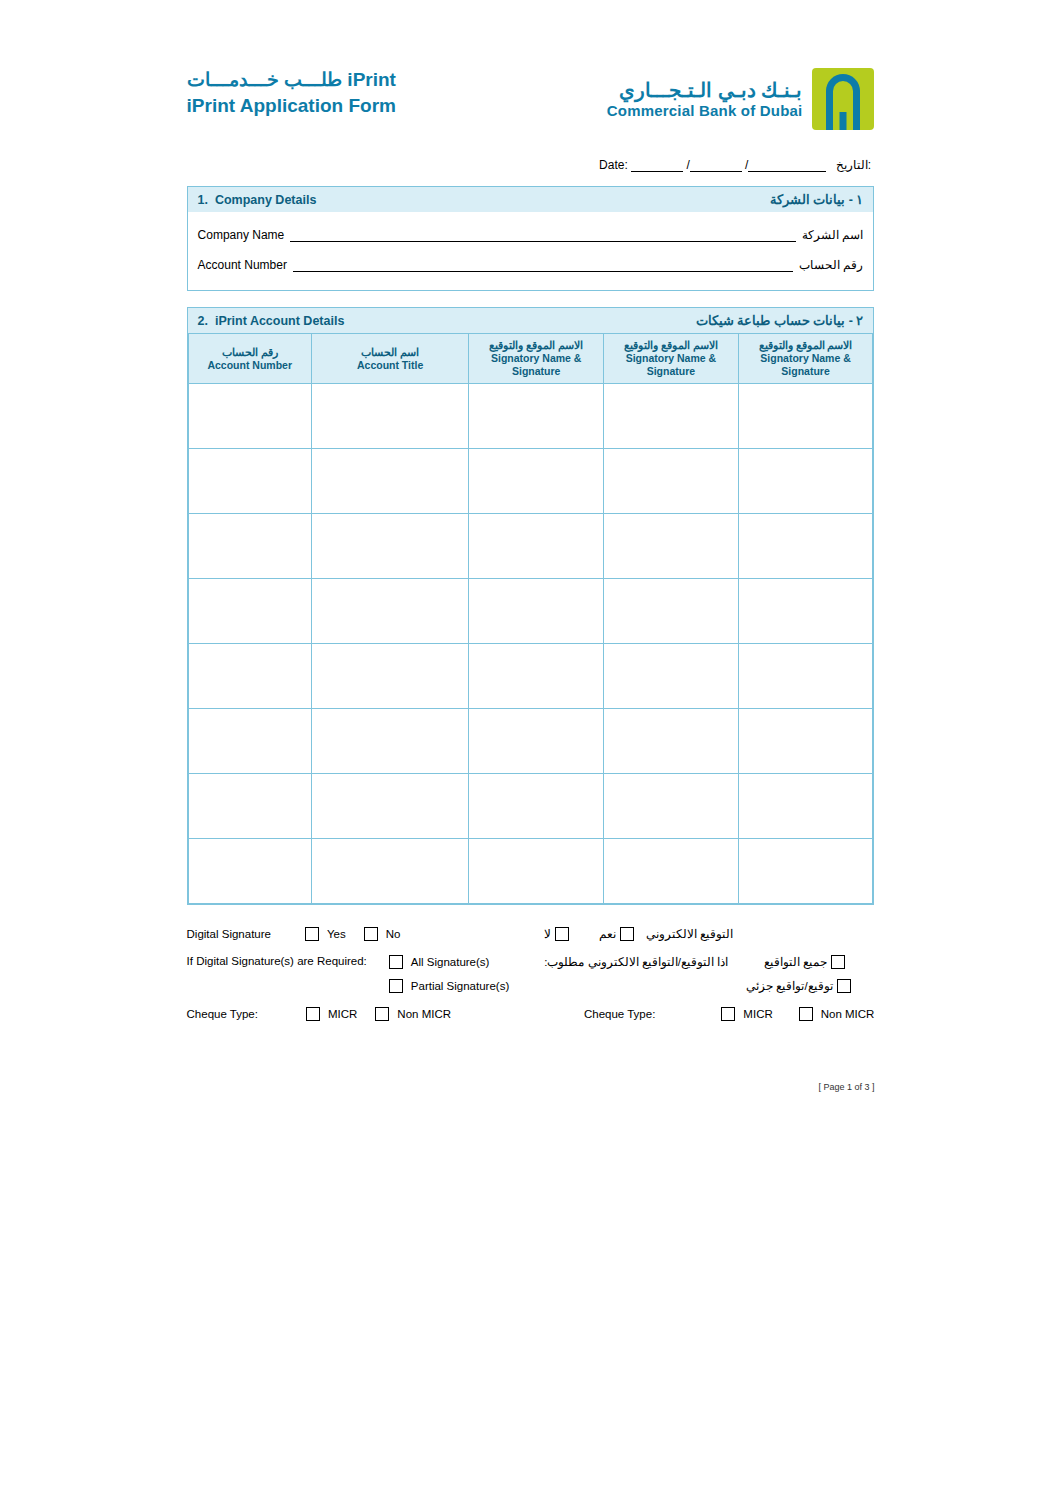iPrint طلـــب خـــدمـــات
iPrint Application Form
بـنـك دبـي الـتـجـــاري
Commercial Bank of Dubai
Date: / / :التاريخ
1. Company Details ١ - بيانات الشركة
Company Name اسم الشركة
Account Number رقم الحساب
2. iPrint Account Details ٢ - بيانات حساب طباعة شيكات
| رقم الحساب Account Number | اسم الحساب Account Title | الاسم الموقع والتوقيع Signatory Name & Signature | الاسم الموقع والتوقيع Signatory Name & Signature | الاسم الموقع والتوقيع Signatory Name & Signature |
| --- | --- | --- | --- | --- |
Digital Signature Yes No
التوقيع الالكتروني نعم لا
If Digital Signature(s) are Required: All Signature(s) Partial Signature(s)
جميع التواقيع توقيع/تواقيع جزئي اذا التوقيع/التواقيع الالكتروني مطلوب:
Cheque Type: MICR Non MICR
Cheque Type: MICR Non MICR
[ Page 1 of 3 ]